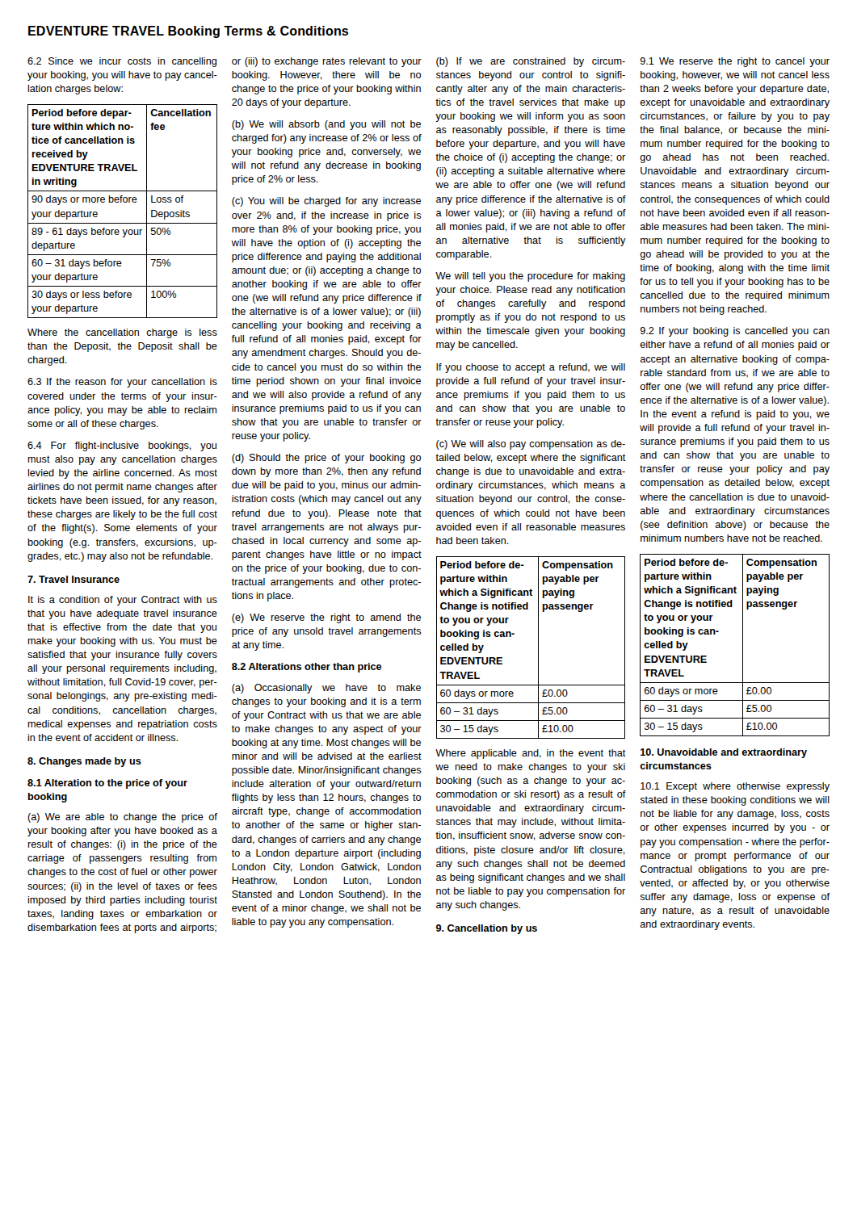EDVENTURE TRAVEL Booking Terms & Conditions
6.2 Since we incur costs in cancelling your booking, you will have to pay cancellation charges below:
| Period before departure within which notice of cancellation is received by EDVENTURE TRAVEL in writing | Cancellation fee |
| --- | --- |
| 90 days or more before your departure | Loss of Deposits |
| 89 - 61 days before your departure | 50% |
| 60 – 31 days before your departure | 75% |
| 30 days or less before your departure | 100% |
Where the cancellation charge is less than the Deposit, the Deposit shall be charged.
6.3 If the reason for your cancellation is covered under the terms of your insurance policy, you may be able to reclaim some or all of these charges.
6.4 For flight-inclusive bookings, you must also pay any cancellation charges levied by the airline concerned. As most airlines do not permit name changes after tickets have been issued, for any reason, these charges are likely to be the full cost of the flight(s). Some elements of your booking (e.g. transfers, excursions, upgrades, etc.) may also not be refundable.
7. Travel Insurance
It is a condition of your Contract with us that you have adequate travel insurance that is effective from the date that you make your booking with us. You must be satisfied that your insurance fully covers all your personal requirements including, without limitation, full Covid-19 cover, personal belongings, any pre-existing medical conditions, cancellation charges, medical expenses and repatriation costs in the event of accident or illness.
8. Changes made by us
8.1 Alteration to the price of your booking
(a) We are able to change the price of your booking after you have booked as a result of changes: (i) in the price of the carriage of passengers resulting from changes to the cost of fuel or other power sources; (ii) in the level of taxes or fees imposed by third parties including tourist taxes, landing taxes or embarkation or disembarkation fees at ports and airports; or (iii) to exchange rates relevant to your booking. However, there will be no change to the price of your booking within 20 days of your departure.
(b) We will absorb (and you will not be charged for) any increase of 2% or less of your booking price and, conversely, we will not refund any decrease in booking price of 2% or less.
(c) You will be charged for any increase over 2% and, if the increase in price is more than 8% of your booking price, you will have the option of (i) accepting the price difference and paying the additional amount due; or (ii) accepting a change to another booking if we are able to offer one (we will refund any price difference if the alternative is of a lower value); or (iii) cancelling your booking and receiving a full refund of all monies paid, except for any amendment charges. Should you decide to cancel you must do so within the time period shown on your final invoice and we will also provide a refund of any insurance premiums paid to us if you can show that you are unable to transfer or reuse your policy.
(d) Should the price of your booking go down by more than 2%, then any refund due will be paid to you, minus our administration costs (which may cancel out any refund due to you). Please note that travel arrangements are not always purchased in local currency and some apparent changes have little or no impact on the price of your booking, due to contractual arrangements and other protections in place.
(e) We reserve the right to amend the price of any unsold travel arrangements at any time.
8.2 Alterations other than price
(a) Occasionally we have to make changes to your booking and it is a term of your Contract with us that we are able to make changes to any aspect of your booking at any time. Most changes will be minor and will be advised at the earliest possible date. Minor/insignificant changes include alteration of your outward/return flights by less than 12 hours, changes to aircraft type, change of accommodation to another of the same or higher standard, changes of carriers and any change to a London departure airport (including London City, London Gatwick, London Heathrow, London Luton, London Stansted and London Southend). In the event of a minor change, we shall not be liable to pay you any compensation.
(b) If we are constrained by circumstances beyond our control to significantly alter any of the main characteristics of the travel services that make up your booking we will inform you as soon as reasonably possible, if there is time before your departure, and you will have the choice of (i) accepting the change; or (ii) accepting a suitable alternative where we are able to offer one (we will refund any price difference if the alternative is of a lower value); or (iii) having a refund of all monies paid, if we are not able to offer an alternative that is sufficiently comparable.
We will tell you the procedure for making your choice. Please read any notification of changes carefully and respond promptly as if you do not respond to us within the timescale given your booking may be cancelled.
If you choose to accept a refund, we will provide a full refund of your travel insurance premiums if you paid them to us and can show that you are unable to transfer or reuse your policy.
(c) We will also pay compensation as detailed below, except where the significant change is due to unavoidable and extraordinary circumstances, which means a situation beyond our control, the consequences of which could not have been avoided even if all reasonable measures had been taken.
| Period before departure within which a Significant Change is notified to you or your booking is cancelled by EDVENTURE TRAVEL | Compensation payable per paying passenger |
| --- | --- |
| 60 days or more | £0.00 |
| 60 – 31 days | £5.00 |
| 30 – 15 days | £10.00 |
Where applicable and, in the event that we need to make changes to your ski booking (such as a change to your accommodation or ski resort) as a result of unavoidable and extraordinary circumstances that may include, without limitation, insufficient snow, adverse snow conditions, piste closure and/or lift closure, any such changes shall not be deemed as being significant changes and we shall not be liable to pay you compensation for any such changes.
9. Cancellation by us
9.1 We reserve the right to cancel your booking, however, we will not cancel less than 2 weeks before your departure date, except for unavoidable and extraordinary circumstances, or failure by you to pay the final balance, or because the minimum number required for the booking to go ahead has not been reached. Unavoidable and extraordinary circumstances means a situation beyond our control, the consequences of which could not have been avoided even if all reasonable measures had been taken. The minimum number required for the booking to go ahead will be provided to you at the time of booking, along with the time limit for us to tell you if your booking has to be cancelled due to the required minimum numbers not being reached.
9.2 If your booking is cancelled you can either have a refund of all monies paid or accept an alternative booking of comparable standard from us, if we are able to offer one (we will refund any price difference if the alternative is of a lower value). In the event a refund is paid to you, we will provide a full refund of your travel insurance premiums if you paid them to us and can show that you are unable to transfer or reuse your policy and pay compensation as detailed below, except where the cancellation is due to unavoidable and extraordinary circumstances (see definition above) or because the minimum numbers have not be reached.
| Period before departure within which a Significant Change is notified to you or your booking is cancelled by EDVENTURE TRAVEL | Compensation payable per paying passenger |
| --- | --- |
| 60 days or more | £0.00 |
| 60 – 31 days | £5.00 |
| 30 – 15 days | £10.00 |
10. Unavoidable and extraordinary circumstances
10.1 Except where otherwise expressly stated in these booking conditions we will not be liable for any damage, loss, costs or other expenses incurred by you - or pay you compensation - where the performance or prompt performance of our Contractual obligations to you are prevented, or affected by, or you otherwise suffer any damage, loss or expense of any nature, as a result of unavoidable and extraordinary events.